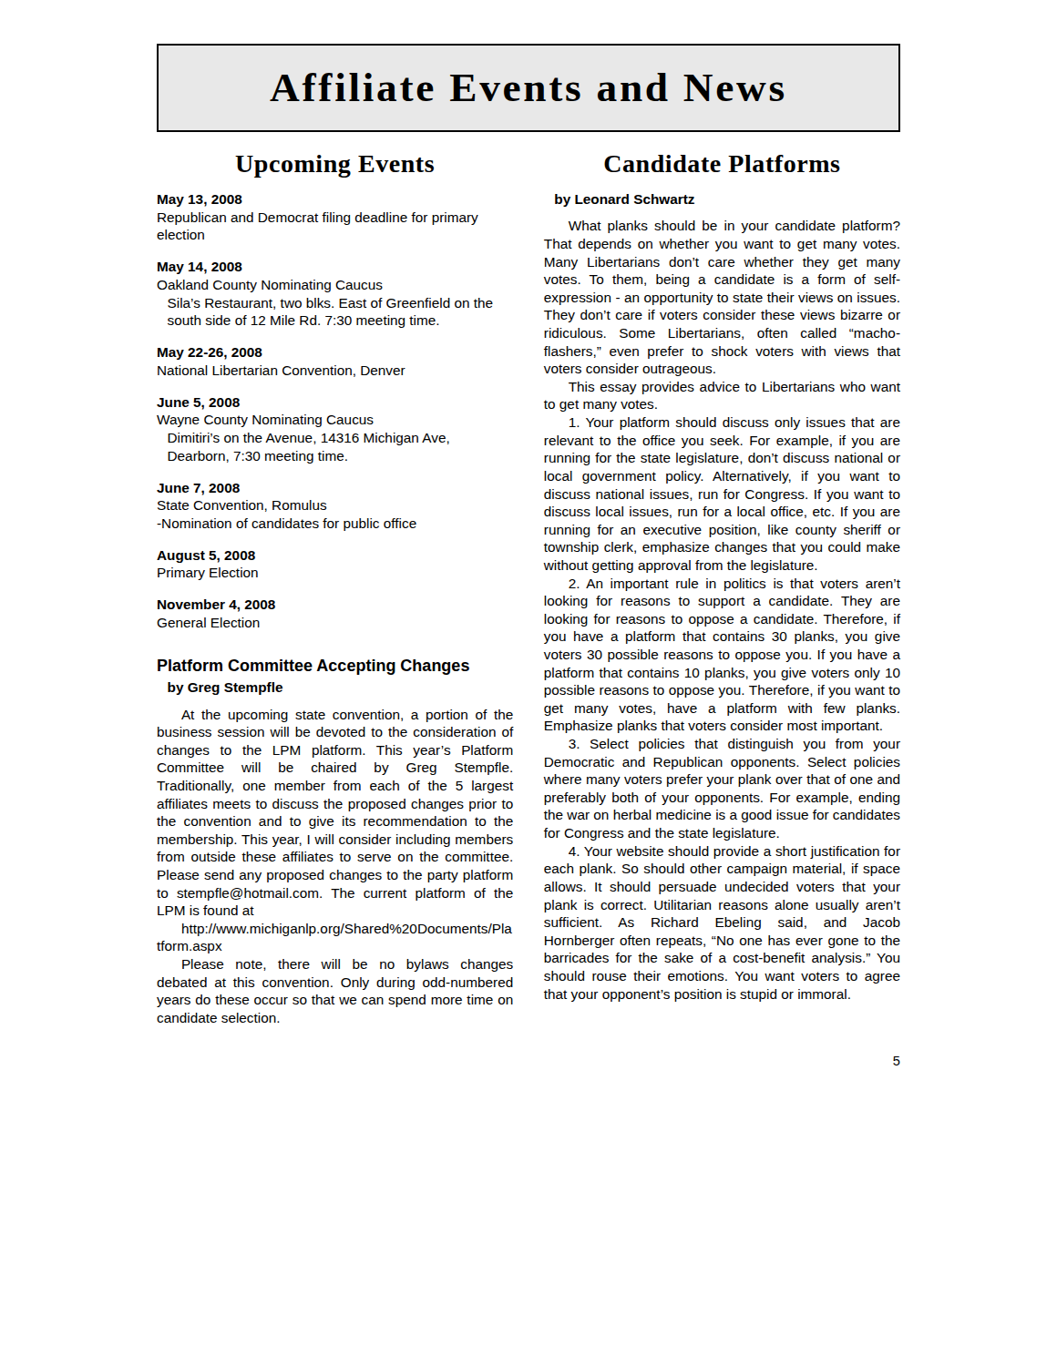Affiliate Events and News
Upcoming Events
May 13, 2008
Republican and Democrat filing deadline for primary election
May 14, 2008
Oakland County Nominating Caucus
Sila’s Restaurant, two blks. East of Greenfield on the south side of 12 Mile Rd. 7:30 meeting time.
May 22-26, 2008
National Libertarian Convention, Denver
June 5, 2008
Wayne County Nominating Caucus
Dimitiri’s on the Avenue, 14316 Michigan Ave, Dearborn, 7:30 meeting time.
June 7, 2008
State Convention, Romulus
-Nomination of candidates for public office
August 5, 2008
Primary Election
November 4, 2008
General Election
Platform Committee Accepting Changes
by Greg Stempfle
At the upcoming state convention, a portion of the business session will be devoted to the consideration of changes to the LPM platform. This year’s Platform Committee will be chaired by Greg Stempfle. Traditionally, one member from each of the 5 largest affiliates meets to discuss the proposed changes prior to the convention and to give its recommendation to the membership. This year, I will consider including members from outside these affiliates to serve on the committee. Please send any proposed changes to the party platform to stempfle@hotmail.com. The current platform of the LPM is found at
http://www.michiganlp.org/Shared%20Documents/Platform.aspx
Please note, there will be no bylaws changes debated at this convention. Only during odd-numbered years do these occur so that we can spend more time on candidate selection.
Candidate Platforms
by Leonard Schwartz
What planks should be in your candidate platform? That depends on whether you want to get many votes. Many Libertarians don’t care whether they get many votes. To them, being a candidate is a form of self-expression - an opportunity to state their views on issues. They don’t care if voters consider these views bizarre or ridiculous. Some Libertarians, often called “macho-flashers,” even prefer to shock voters with views that voters consider outrageous.
This essay provides advice to Libertarians who want to get many votes.
1. Your platform should discuss only issues that are relevant to the office you seek. For example, if you are running for the state legislature, don’t discuss national or local government policy. Alternatively, if you want to discuss national issues, run for Congress. If you want to discuss local issues, run for a local office, etc. If you are running for an executive position, like county sheriff or township clerk, emphasize changes that you could make without getting approval from the legislature.
2. An important rule in politics is that voters aren’t looking for reasons to support a candidate. They are looking for reasons to oppose a candidate. Therefore, if you have a platform that contains 30 planks, you give voters 30 possible reasons to oppose you. If you have a platform that contains 10 planks, you give voters only 10 possible reasons to oppose you. Therefore, if you want to get many votes, have a platform with few planks. Emphasize planks that voters consider most important.
3. Select policies that distinguish you from your Democratic and Republican opponents. Select policies where many voters prefer your plank over that of one and preferably both of your opponents. For example, ending the war on herbal medicine is a good issue for candidates for Congress and the state legislature.
4. Your website should provide a short justification for each plank. So should other campaign material, if space allows. It should persuade undecided voters that your plank is correct. Utilitarian reasons alone usually aren’t sufficient. As Richard Ebeling said, and Jacob Hornberger often repeats, “No one has ever gone to the barricades for the sake of a cost-benefit analysis.” You should rouse their emotions. You want voters to agree that your opponent’s position is stupid or immoral.
5